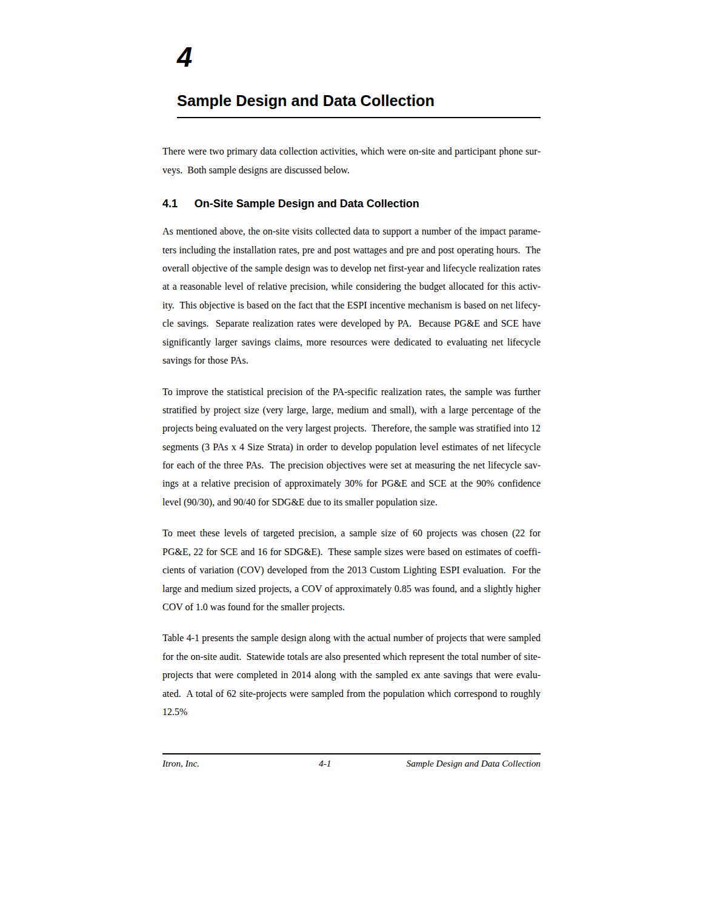4
Sample Design and Data Collection
There were two primary data collection activities, which were on-site and participant phone surveys. Both sample designs are discussed below.
4.1 On-Site Sample Design and Data Collection
As mentioned above, the on-site visits collected data to support a number of the impact parameters including the installation rates, pre and post wattages and pre and post operating hours. The overall objective of the sample design was to develop net first-year and lifecycle realization rates at a reasonable level of relative precision, while considering the budget allocated for this activity. This objective is based on the fact that the ESPI incentive mechanism is based on net lifecycle savings. Separate realization rates were developed by PA. Because PG&E and SCE have significantly larger savings claims, more resources were dedicated to evaluating net lifecycle savings for those PAs.
To improve the statistical precision of the PA-specific realization rates, the sample was further stratified by project size (very large, large, medium and small), with a large percentage of the projects being evaluated on the very largest projects. Therefore, the sample was stratified into 12 segments (3 PAs x 4 Size Strata) in order to develop population level estimates of net lifecycle for each of the three PAs. The precision objectives were set at measuring the net lifecycle savings at a relative precision of approximately 30% for PG&E and SCE at the 90% confidence level (90/30), and 90/40 for SDG&E due to its smaller population size.
To meet these levels of targeted precision, a sample size of 60 projects was chosen (22 for PG&E, 22 for SCE and 16 for SDG&E). These sample sizes were based on estimates of coefficients of variation (COV) developed from the 2013 Custom Lighting ESPI evaluation. For the large and medium sized projects, a COV of approximately 0.85 was found, and a slightly higher COV of 1.0 was found for the smaller projects.
Table 4-1 presents the sample design along with the actual number of projects that were sampled for the on-site audit. Statewide totals are also presented which represent the total number of site-projects that were completed in 2014 along with the sampled ex ante savings that were evaluated. A total of 62 site-projects were sampled from the population which correspond to roughly 12.5%
| Itron, Inc. | 4-1 | Sample Design and Data Collection |